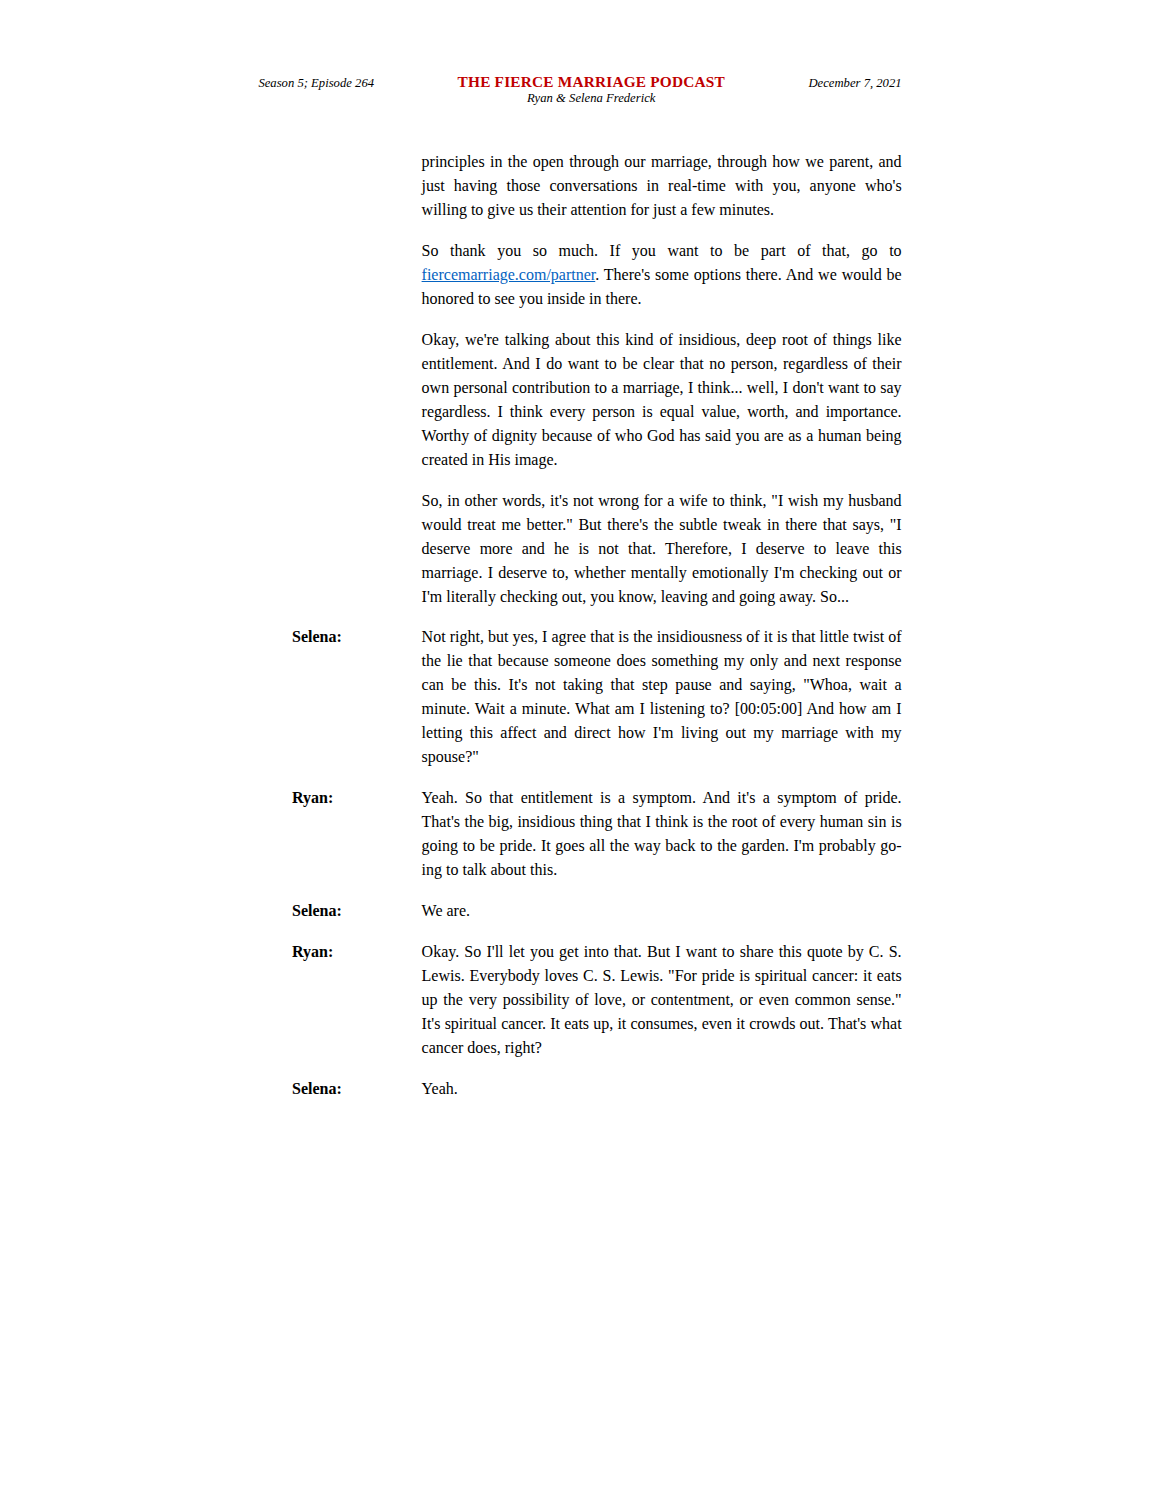Season 5; Episode 264
THE FIERCE MARRIAGE PODCAST
Ryan & Selena Frederick
December 7, 2021
principles in the open through our marriage, through how we parent, and just having those conversations in real-time with you, anyone who's willing to give us their attention for just a few minutes.
So thank you so much. If you want to be part of that, go to fiercemarriage.com/partner. There's some options there. And we would be honored to see you inside in there.
Okay, we're talking about this kind of insidious, deep root of things like entitlement. And I do want to be clear that no person, regardless of their own personal contribution to a marriage, I think... well, I don't want to say regardless. I think every person is equal value, worth, and importance. Worthy of dignity because of who God has said you are as a human being created in His image.
So, in other words, it's not wrong for a wife to think, "I wish my husband would treat me better." But there's the subtle tweak in there that says, "I deserve more and he is not that. Therefore, I deserve to leave this marriage. I deserve to, whether mentally emotionally I'm checking out or I'm literally checking out, you know, leaving and going away. So...
Selena:
Not right, but yes, I agree that is the insidiousness of it is that little twist of the lie that because someone does something my only and next response can be this. It's not taking that step pause and saying, "Whoa, wait a minute. Wait a minute. What am I listening to? [00:05:00] And how am I letting this affect and direct how I'm living out my marriage with my spouse?"
Ryan:
Yeah. So that entitlement is a symptom. And it's a symptom of pride. That's the big, insidious thing that I think is the root of every human sin is going to be pride. It goes all the way back to the garden. I'm probably going to talk about this.
Selena:
We are.
Ryan:
Okay. So I'll let you get into that. But I want to share this quote by C. S. Lewis. Everybody loves C. S. Lewis. "For pride is spiritual cancer: it eats up the very possibility of love, or contentment, or even common sense." It's spiritual cancer. It eats up, it consumes, even it crowds out. That's what cancer does, right?
Selena:
Yeah.